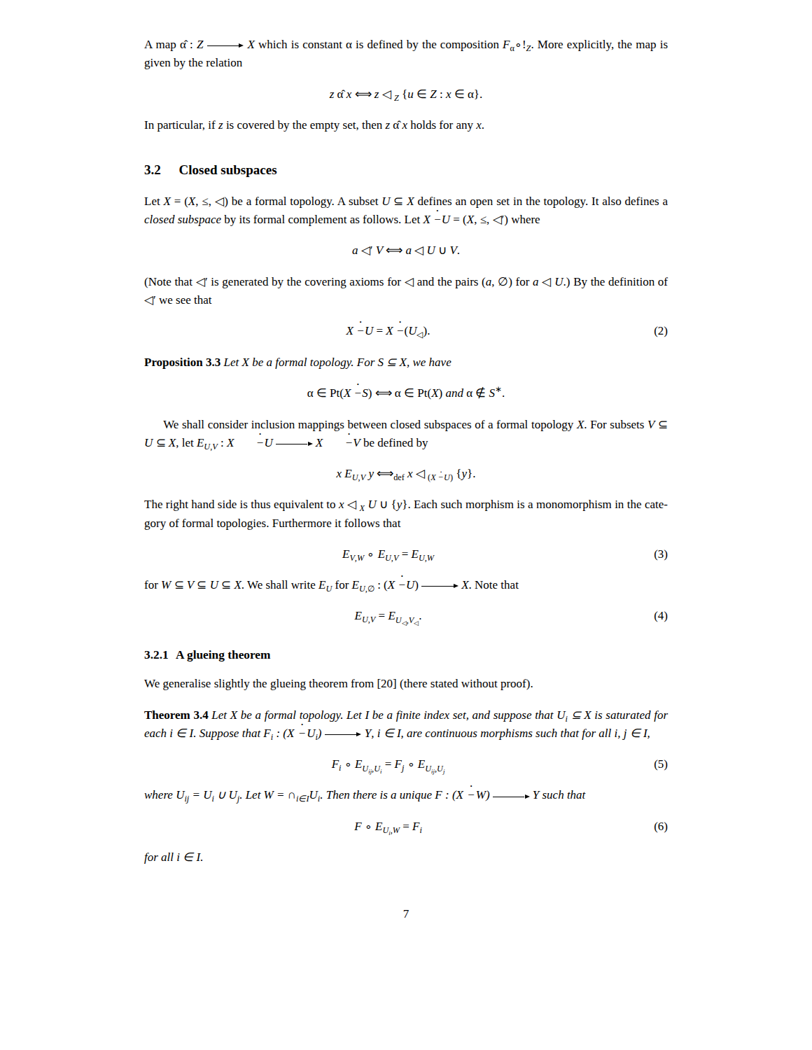A map α̂ : Z X which is constant α is defined by the composition Fα∘!Z. More explicitly, the map is given by the relation
z α̂ x ⟺ z ◁ Z {u ∈ Z : x ∈ α}.
In particular, if z is covered by the empty set, then z α̂ x holds for any x.
3.2 Closed subspaces
Let X = (X, ≤, ◁) be a formal topology. A subset U ⊆ X defines an open set in the topology. It also defines a closed subspace by its formal complement as follows. Let X U = (X, ≤, ◁′) where
a ◁′ V ⟺ a ◁ U ∪ V.
(Note that ◁′ is generated by the covering axioms for ◁ and the pairs (a, ∅) for a ◁ U.) By the definition of ◁′ we see that
X U = X (U◁).
(2)
Proposition 3.3 Let X be a formal topology. For S ⊆ X, we have
α ∈ Pt(X S) ⟺ α ∈ Pt(X) and α ∉ S∗.
We shall consider inclusion mappings between closed subspaces of a formal topology X. For subsets V ⊆ U ⊆ X, let EU,V : X U X V be defined by
x EU,V y ⟺def x ◁ (X U) {y}.
The right hand side is thus equivalent to x ◁ X U ∪ {y}. Each such morphism is a monomorphism in the category of formal topologies. Furthermore it follows that
EV,W ∘ EU,V = EU,W
(3)
for W ⊆ V ⊆ U ⊆ X. We shall write EU for EU,∅ : (X U) X. Note that
EU,V = EU◁,V◁.
(4)
3.2.1 A glueing theorem
We generalise slightly the glueing theorem from [20] (there stated without proof).
Theorem 3.4 Let X be a formal topology. Let I be a finite index set, and suppose that Ui ⊆ X is saturated for each i ∈ I. Suppose that Fi : (X Ui) Y, i ∈ I, are continuous morphisms such that for all i, j ∈ I,
Fi ∘ EUij,Ui = Fj ∘ EUij,Uj
(5)
where Uij = Ui ∪ Uj. Let W = ∩i∈IUi. Then there is a unique F : (X W) Y such that
F ∘ EUi,W = Fi
(6)
for all i ∈ I.
7